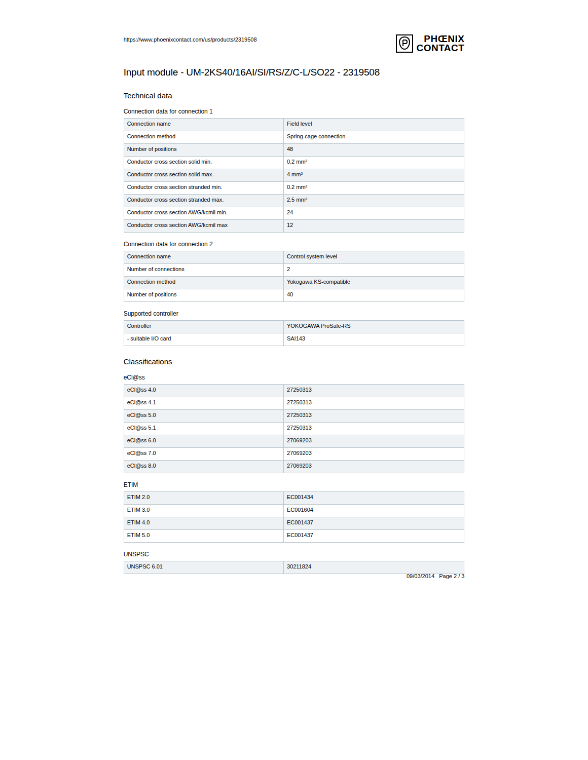https://www.phoenixcontact.com/us/products/2319508
PHŒNIX
CONTACT
Input module - UM-2KS40/16AI/SI/RS/Z/C-L/SO22 - 2319508
Technical data
Connection data for connection 1
| Connection name | Field level |
| Connection method | Spring-cage connection |
| Number of positions | 48 |
| Conductor cross section solid min. | 0.2 mm² |
| Conductor cross section solid max. | 4 mm² |
| Conductor cross section stranded min. | 0.2 mm² |
| Conductor cross section stranded max. | 2.5 mm² |
| Conductor cross section AWG/kcmil min. | 24 |
| Conductor cross section AWG/kcmil max | 12 |
Connection data for connection 2
| Connection name | Control system level |
| Number of connections | 2 |
| Connection method | Yokogawa KS-compatible |
| Number of positions | 40 |
Supported controller
| Controller | YOKOGAWA ProSafe-RS |
| - suitable I/O card | SAI143 |
Classifications
eCl@ss
| eCl@ss 4.0 | 27250313 |
| eCl@ss 4.1 | 27250313 |
| eCl@ss 5.0 | 27250313 |
| eCl@ss 5.1 | 27250313 |
| eCl@ss 6.0 | 27069203 |
| eCl@ss 7.0 | 27069203 |
| eCl@ss 8.0 | 27069203 |
ETIM
| ETIM 2.0 | EC001434 |
| ETIM 3.0 | EC001604 |
| ETIM 4.0 | EC001437 |
| ETIM 5.0 | EC001437 |
UNSPSC
| UNSPSC 6.01 | 30211824 |
09/03/2014 Page 2 / 3